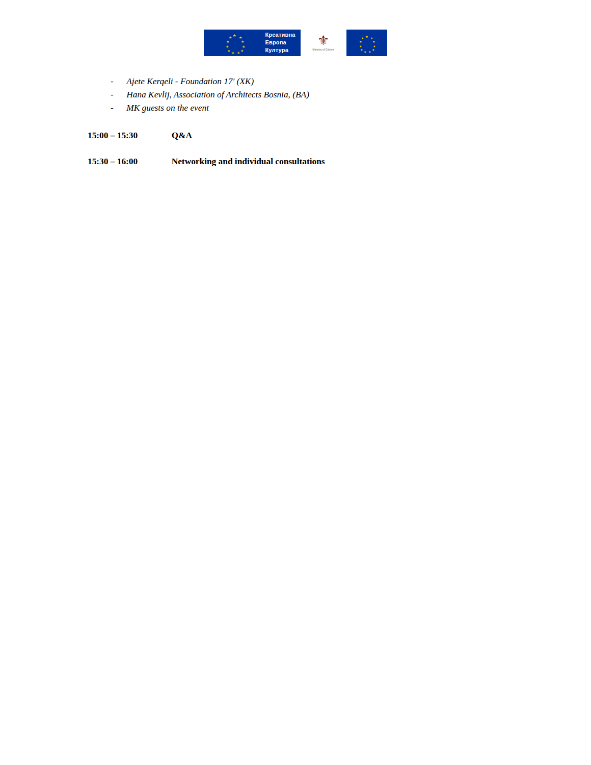★ ★ ★ ★ ★ ★ ★ ★ ★ ★ ★ ★
Креативна Европа Култура
⚜
Ministry of Culture
★ ★ ★ ★ ★ ★ ★ ★ ★ ★ ★ ★
Ajete Kerqeli - Foundation 17' (XK)
Hana Kevlij, Association of Architects Bosnia, (BA)
MK guests on the event
15:00 – 15:30 Q&A
15:30 – 16:00 Networking and individual consultations